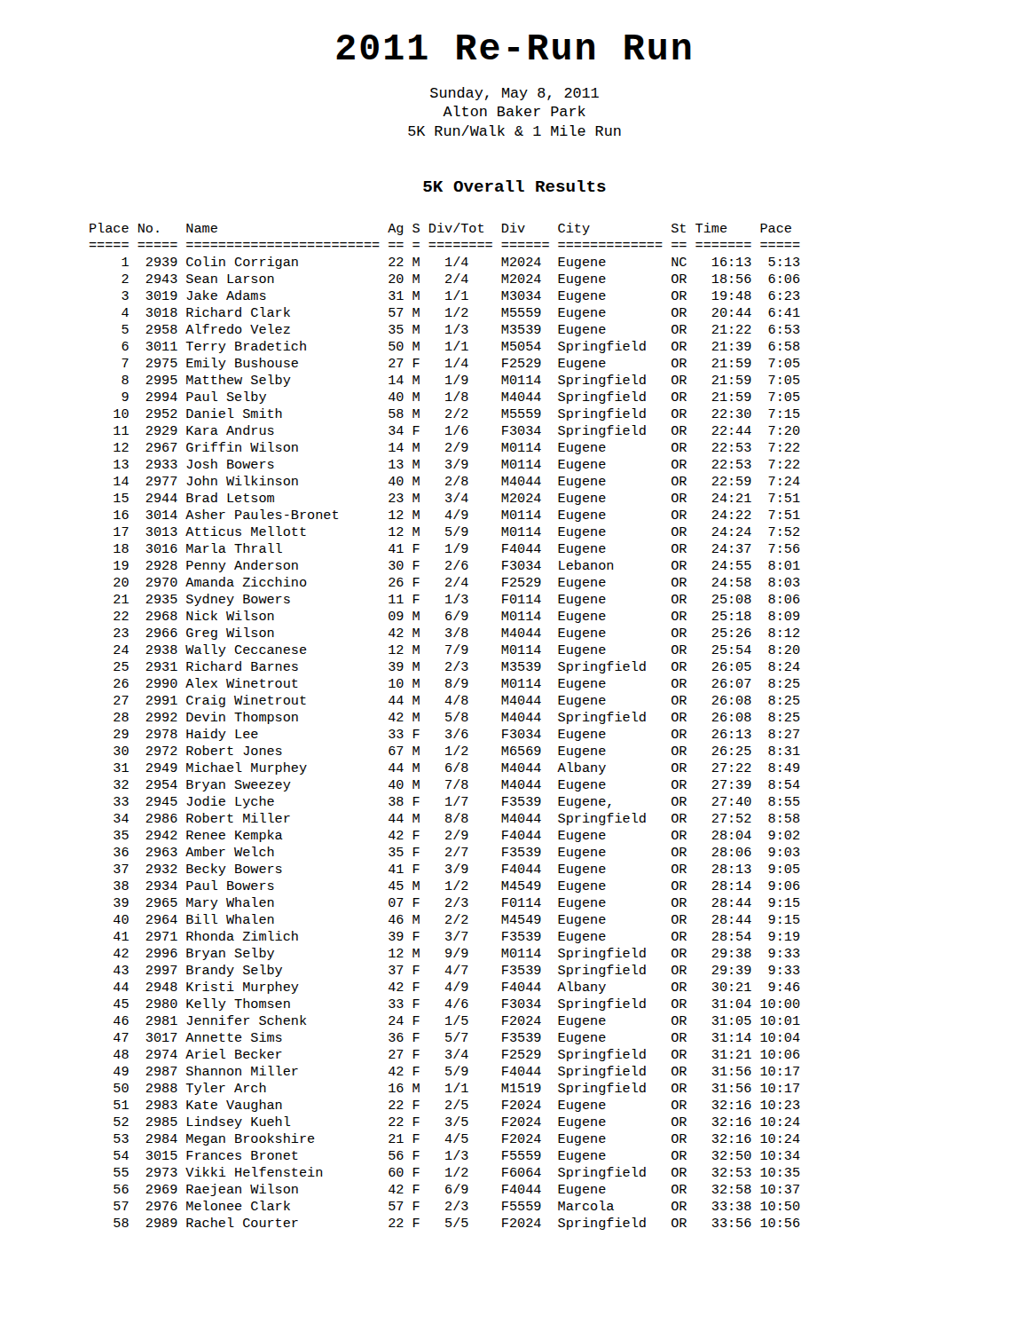2011 Re-Run Run
Sunday, May 8, 2011
Alton Baker Park
5K Run/Walk & 1 Mile Run
5K Overall Results
Place No.   Name                     Ag S Div/Tot  Div    City          St Time    Pace
===== ===== ======================== == = ======== ====== ============= == ======= =====
    1  2939 Colin Corrigan           22 M   1/4    M2024  Eugene        NC   16:13  5:13
    2  2943 Sean Larson              20 M   2/4    M2024  Eugene        OR   18:56  6:06
    3  3019 Jake Adams               31 M   1/1    M3034  Eugene        OR   19:48  6:23
    4  3018 Richard Clark            57 M   1/2    M5559  Eugene        OR   20:44  6:41
    5  2958 Alfredo Velez            35 M   1/3    M3539  Eugene        OR   21:22  6:53
    6  3011 Terry Bradetich          50 M   1/1    M5054  Springfield   OR   21:39  6:58
    7  2975 Emily Bushouse           27 F   1/4    F2529  Eugene        OR   21:59  7:05
    8  2995 Matthew Selby            14 M   1/9    M0114  Springfield   OR   21:59  7:05
    9  2994 Paul Selby               40 M   1/8    M4044  Springfield   OR   21:59  7:05
   10  2952 Daniel Smith             58 M   2/2    M5559  Springfield   OR   22:30  7:15
   11  2929 Kara Andrus              34 F   1/6    F3034  Springfield   OR   22:44  7:20
   12  2967 Griffin Wilson           14 M   2/9    M0114  Eugene        OR   22:53  7:22
   13  2933 Josh Bowers              13 M   3/9    M0114  Eugene        OR   22:53  7:22
   14  2977 John Wilkinson           40 M   2/8    M4044  Eugene        OR   22:59  7:24
   15  2944 Brad Letsom              23 M   3/4    M2024  Eugene        OR   24:21  7:51
   16  3014 Asher Paules-Bronet      12 M   4/9    M0114  Eugene        OR   24:22  7:51
   17  3013 Atticus Mellott          12 M   5/9    M0114  Eugene        OR   24:24  7:52
   18  3016 Marla Thrall             41 F   1/9    F4044  Eugene        OR   24:37  7:56
   19  2928 Penny Anderson           30 F   2/6    F3034  Lebanon       OR   24:55  8:01
   20  2970 Amanda Zicchino          26 F   2/4    F2529  Eugene        OR   24:58  8:03
   21  2935 Sydney Bowers            11 F   1/3    F0114  Eugene        OR   25:08  8:06
   22  2968 Nick Wilson              09 M   6/9    M0114  Eugene        OR   25:18  8:09
   23  2966 Greg Wilson              42 M   3/8    M4044  Eugene        OR   25:26  8:12
   24  2938 Wally Ceccanese          12 M   7/9    M0114  Eugene        OR   25:54  8:20
   25  2931 Richard Barnes           39 M   2/3    M3539  Springfield   OR   26:05  8:24
   26  2990 Alex Winetrout           10 M   8/9    M0114  Eugene        OR   26:07  8:25
   27  2991 Craig Winetrout          44 M   4/8    M4044  Eugene        OR   26:08  8:25
   28  2992 Devin Thompson           42 M   5/8    M4044  Springfield   OR   26:08  8:25
   29  2978 Haidy Lee                33 F   3/6    F3034  Eugene        OR   26:13  8:27
   30  2972 Robert Jones             67 M   1/2    M6569  Eugene        OR   26:25  8:31
   31  2949 Michael Murphey          44 M   6/8    M4044  Albany        OR   27:22  8:49
   32  2954 Bryan Sweezey            40 M   7/8    M4044  Eugene        OR   27:39  8:54
   33  2945 Jodie Lyche              38 F   1/7    F3539  Eugene,       OR   27:40  8:55
   34  2986 Robert Miller            44 M   8/8    M4044  Springfield   OR   27:52  8:58
   35  2942 Renee Kempka             42 F   2/9    F4044  Eugene        OR   28:04  9:02
   36  2963 Amber Welch              35 F   2/7    F3539  Eugene        OR   28:06  9:03
   37  2932 Becky Bowers             41 F   3/9    F4044  Eugene        OR   28:13  9:05
   38  2934 Paul Bowers              45 M   1/2    M4549  Eugene        OR   28:14  9:06
   39  2965 Mary Whalen              07 F   2/3    F0114  Eugene        OR   28:44  9:15
   40  2964 Bill Whalen              46 M   2/2    M4549  Eugene        OR   28:44  9:15
   41  2971 Rhonda Zimlich           39 F   3/7    F3539  Eugene        OR   28:54  9:19
   42  2996 Bryan Selby              12 M   9/9    M0114  Springfield   OR   29:38  9:33
   43  2997 Brandy Selby             37 F   4/7    F3539  Springfield   OR   29:39  9:33
   44  2948 Kristi Murphey           42 F   4/9    F4044  Albany        OR   30:21  9:46
   45  2980 Kelly Thomsen            33 F   4/6    F3034  Springfield   OR   31:04 10:00
   46  2981 Jennifer Schenk          24 F   1/5    F2024  Eugene        OR   31:05 10:01
   47  3017 Annette Sims             36 F   5/7    F3539  Eugene        OR   31:14 10:04
   48  2974 Ariel Becker             27 F   3/4    F2529  Springfield   OR   31:21 10:06
   49  2987 Shannon Miller           42 F   5/9    F4044  Springfield   OR   31:56 10:17
   50  2988 Tyler Arch               16 M   1/1    M1519  Springfield   OR   31:56 10:17
   51  2983 Kate Vaughan             22 F   2/5    F2024  Eugene        OR   32:16 10:23
   52  2985 Lindsey Kuehl            22 F   3/5    F2024  Eugene        OR   32:16 10:24
   53  2984 Megan Brookshire         21 F   4/5    F2024  Eugene        OR   32:16 10:24
   54  3015 Frances Bronet           56 F   1/3    F5559  Eugene        OR   32:50 10:34
   55  2973 Vikki Helfenstein        60 F   1/2    F6064  Springfield   OR   32:53 10:35
   56  2969 Raejean Wilson           42 F   6/9    F4044  Eugene        OR   32:58 10:37
   57  2976 Melonee Clark            57 F   2/3    F5559  Marcola       OR   33:38 10:50
   58  2989 Rachel Courter           22 F   5/5    F2024  Springfield   OR   33:56 10:56